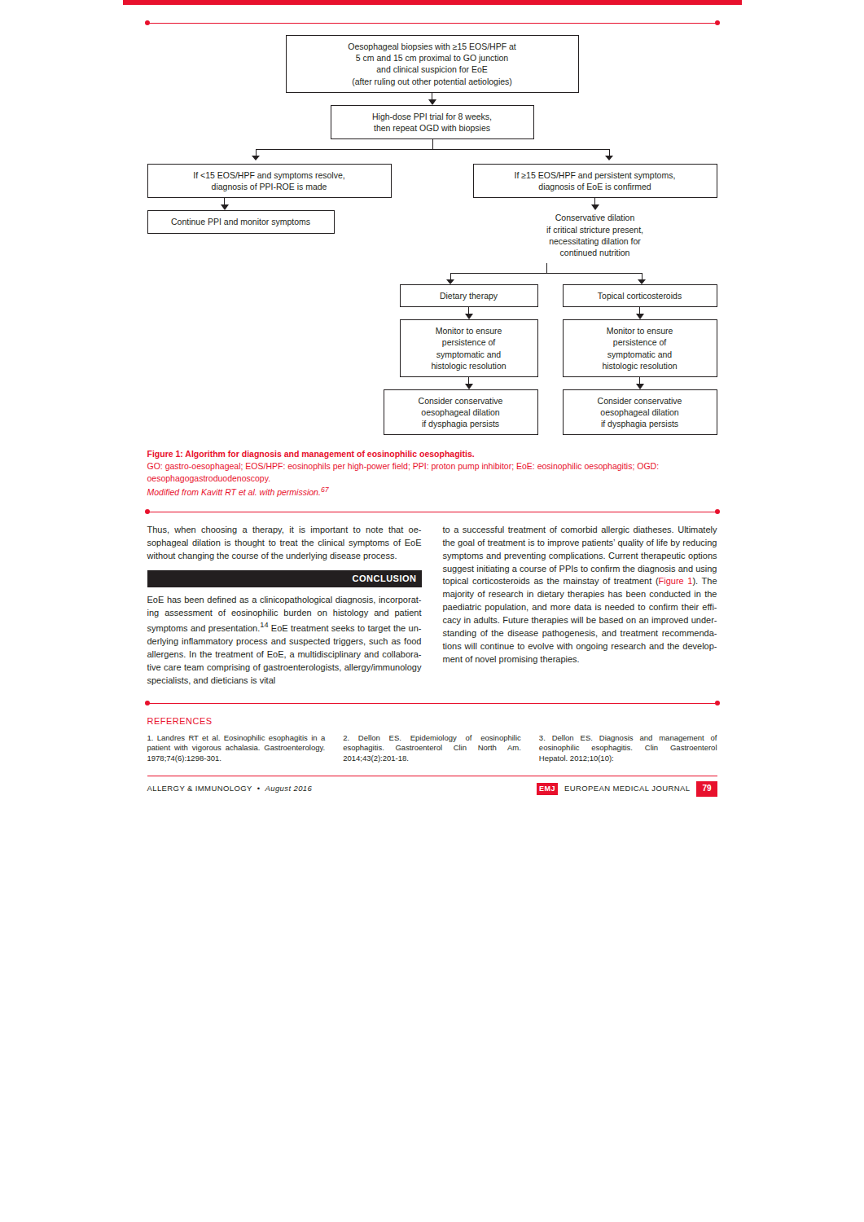Oesophageal biopsies with ≥15 EOS/HPF at
5 cm and 15 cm proximal to GO junction
and clinical suspicion for EoE
(after ruling out other potential aetiologies)
High-dose PPI trial for 8 weeks,
then repeat OGD with biopsies
If <15 EOS/HPF and symptoms resolve,
diagnosis of PPI-ROE is made
If ≥15 EOS/HPF and persistent symptoms,
diagnosis of EoE is confirmed
Continue PPI and monitor symptoms
Conservative dilation
if critical stricture present,
necessitating dilation for
continued nutrition
Dietary therapy
Topical corticosteroids
Monitor to ensure
persistence of
symptomatic and
histologic resolution
Monitor to ensure
persistence of
symptomatic and
histologic resolution
Consider conservative
oesophageal dilation
if dysphagia persists
Consider conservative
oesophageal dilation
if dysphagia persists
Figure 1: Algorithm for diagnosis and management of eosinophilic oesophagitis.
GO: gastro-oesophageal; EOS/HPF: eosinophils per high-power field; PPI: proton pump inhibitor; EoE: eosinophilic oesophagitis; OGD: oesophagogastroduodenoscopy.
Modified from Kavitt RT et al. with permission.67
Thus, when choosing a therapy, it is important to note that oesophageal dilation is thought to treat the clinical symptoms of EoE without changing the course of the underlying disease process.
CONCLUSION
EoE has been defined as a clinicopathological diagnosis, incorporating assessment of eosinophilic burden on histology and patient symptoms and presentation.14 EoE treatment seeks to target the underlying inflammatory process and suspected triggers, such as food allergens. In the treatment of EoE, a multidisciplinary and collaborative care team comprising of gastroenterologists, allergy/immunology specialists, and dieticians is vital
to a successful treatment of comorbid allergic diatheses. Ultimately the goal of treatment is to improve patients’ quality of life by reducing symptoms and preventing complications. Current therapeutic options suggest initiating a course of PPIs to confirm the diagnosis and using topical corticosteroids as the mainstay of treatment (Figure 1). The majority of research in dietary therapies has been conducted in the paediatric population, and more data is needed to confirm their efficacy in adults. Future therapies will be based on an improved understanding of the disease pathogenesis, and treatment recommendations will continue to evolve with ongoing research and the development of novel promising therapies.
REFERENCES
1. Landres RT et al. Eosinophilic esophagitis in a patient with vigorous achalasia. Gastroenterology. 1978;74(6):1298-301.
2. Dellon ES. Epidemiology of eosinophilic esophagitis. Gastroenterol Clin North Am. 2014;43(2):201-18.
3. Dellon ES. Diagnosis and management of eosinophilic esophagitis. Clin Gastroenterol Hepatol. 2012;10(10):
ALLERGY & IMMUNOLOGY • August 2016
EMJ EUROPEAN MEDICAL JOURNAL 79